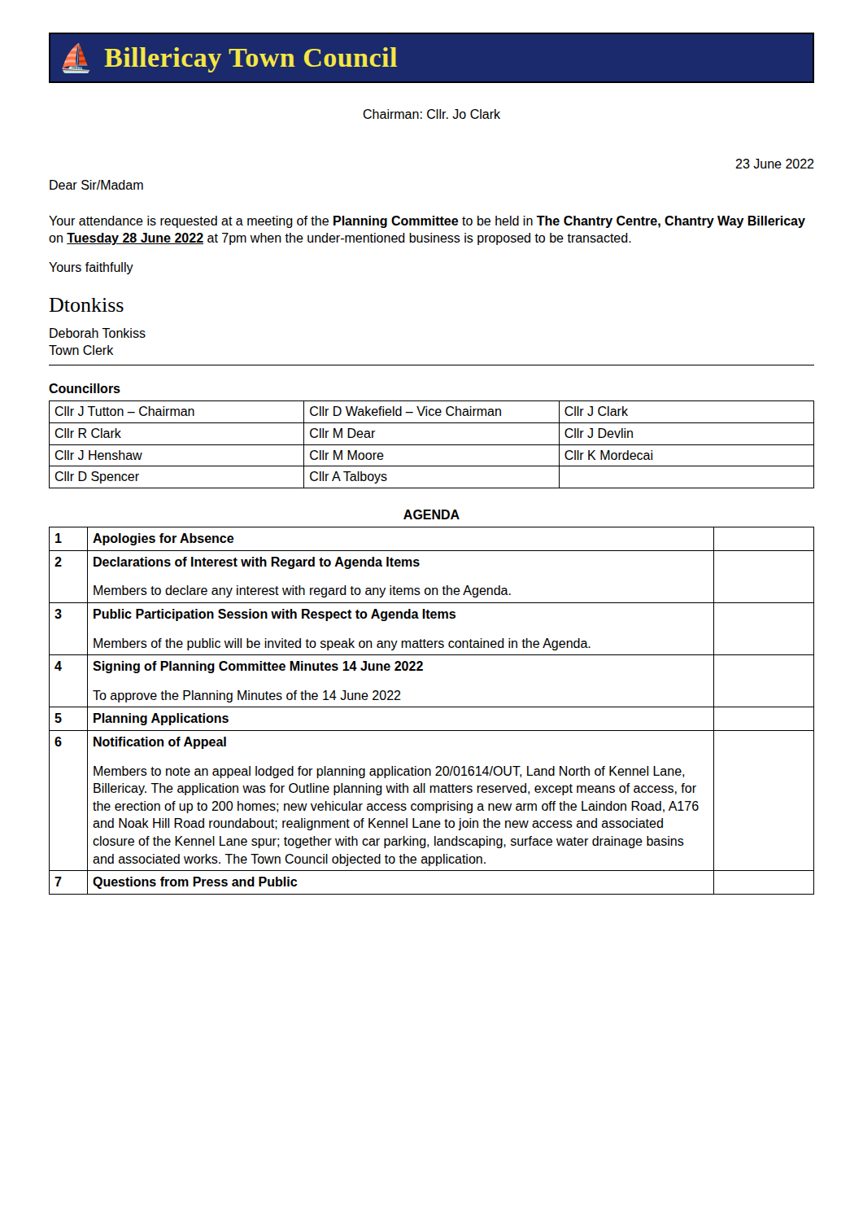⛵
Billericay Town Council
Chairman: Cllr. Jo Clark
23 June 2022
Dear Sir/Madam
Your attendance is requested at a meeting of the Planning Committee to be held in The Chantry Centre, Chantry Way Billericay on Tuesday 28 June 2022 at 7pm when the under-mentioned business is proposed to be transacted.
Yours faithfully
Dtonkiss
Deborah Tonkiss
Town Clerk
Councillors
| Cllr J Tutton – Chairman | Cllr D Wakefield – Vice Chairman | Cllr J Clark |
| Cllr R Clark | Cllr M Dear | Cllr J Devlin |
| Cllr J Henshaw | Cllr M Moore | Cllr K Mordecai |
| Cllr D Spencer | Cllr A Talboys | |
AGENDA
| 1 | Apologies for Absence | |
| 2 | Declarations of Interest with Regard to Agenda Items Members to declare any interest with regard to any items on the Agenda. | |
| 3 | Public Participation Session with Respect to Agenda Items Members of the public will be invited to speak on any matters contained in the Agenda. | |
| 4 | Signing of Planning Committee Minutes 14 June 2022 To approve the Planning Minutes of the 14 June 2022 | |
| 5 | Planning Applications | |
| 6 | Notification of Appeal Members to note an appeal lodged for planning application 20/01614/OUT, Land North of Kennel Lane, Billericay. The application was for Outline planning with all matters reserved, except means of access, for the erection of up to 200 homes; new vehicular access comprising a new arm off the Laindon Road, A176 and Noak Hill Road roundabout; realignment of Kennel Lane to join the new access and associated closure of the Kennel Lane spur; together with car parking, landscaping, surface water drainage basins and associated works. The Town Council objected to the application. | |
| 7 | Questions from Press and Public | |